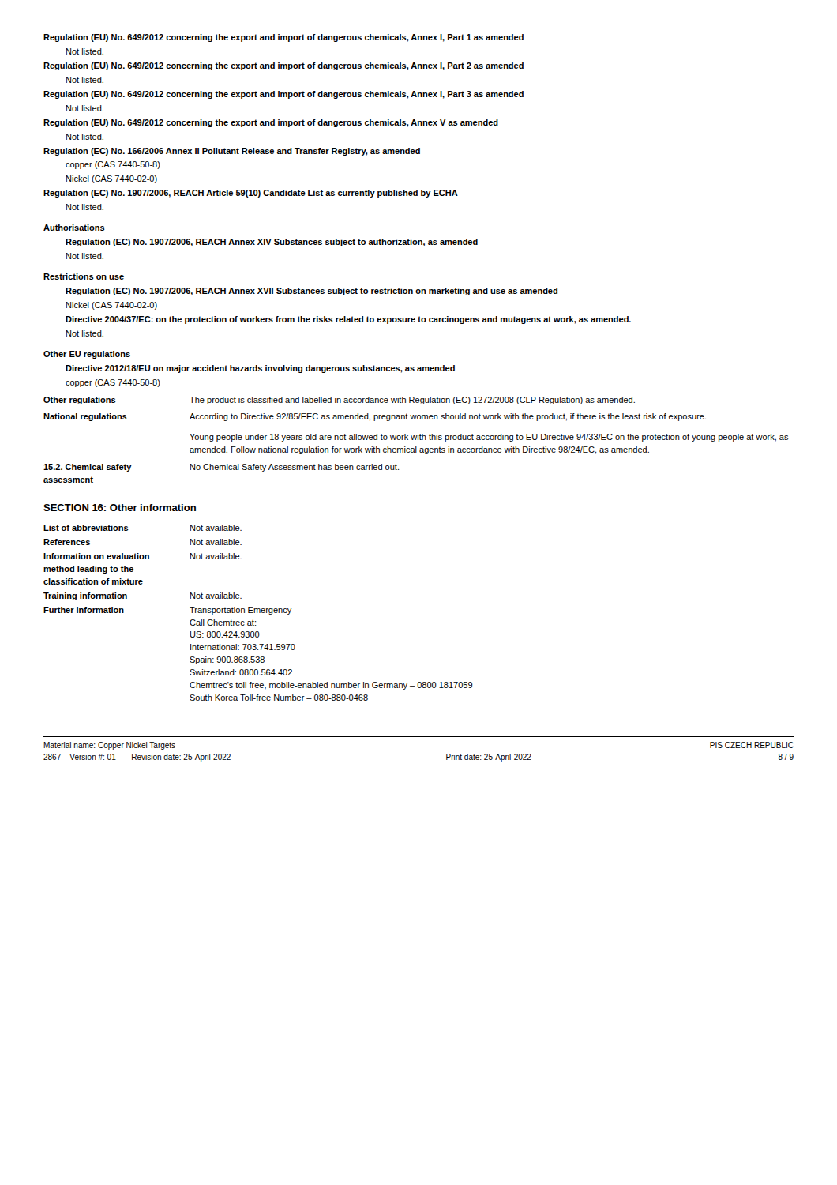Regulation (EU) No. 649/2012 concerning the export and import of dangerous chemicals, Annex I, Part 1 as amended
Not listed.
Regulation (EU) No. 649/2012 concerning the export and import of dangerous chemicals, Annex I, Part 2 as amended
Not listed.
Regulation (EU) No. 649/2012 concerning the export and import of dangerous chemicals, Annex I, Part 3 as amended
Not listed.
Regulation (EU) No. 649/2012 concerning the export and import of dangerous chemicals, Annex V as amended
Not listed.
Regulation (EC) No. 166/2006 Annex II Pollutant Release and Transfer Registry, as amended
copper (CAS 7440-50-8)
Nickel (CAS 7440-02-0)
Regulation (EC) No. 1907/2006, REACH Article 59(10) Candidate List as currently published by ECHA
Not listed.
Authorisations
Regulation (EC) No. 1907/2006, REACH Annex XIV Substances subject to authorization, as amended
Not listed.
Restrictions on use
Regulation (EC) No. 1907/2006, REACH Annex XVII Substances subject to restriction on marketing and use as amended
Nickel (CAS 7440-02-0)
Directive 2004/37/EC: on the protection of workers from the risks related to exposure to carcinogens and mutagens at work, as amended.
Not listed.
Other EU regulations
Directive 2012/18/EU on major accident hazards involving dangerous substances, as amended
copper (CAS 7440-50-8)
Other regulations
The product is classified and labelled in accordance with Regulation (EC) 1272/2008 (CLP Regulation) as amended.
National regulations
According to Directive 92/85/EEC as amended, pregnant women should not work with the product, if there is the least risk of exposure.
Young people under 18 years old are not allowed to work with this product according to EU Directive 94/33/EC on the protection of young people at work, as amended. Follow national regulation for work with chemical agents in accordance with Directive 98/24/EC, as amended.
15.2. Chemical safety assessment
No Chemical Safety Assessment has been carried out.
SECTION 16: Other information
List of abbreviations
Not available.
References
Not available.
Information on evaluation method leading to the classification of mixture
Not available.
Training information
Not available.
Further information
Transportation Emergency
Call Chemtrec at:
US: 800.424.9300
International: 703.741.5970
Spain: 900.868.538
Switzerland: 0800.564.402
Chemtrec's toll free, mobile-enabled number in Germany – 0800 1817059
South Korea Toll-free Number – 080-880-0468
Material name: Copper Nickel Targets
PIS CZECH REPUBLIC
2867 Version #: 01 Revision date: 25-April-2022
Print date: 25-April-2022
8 / 9